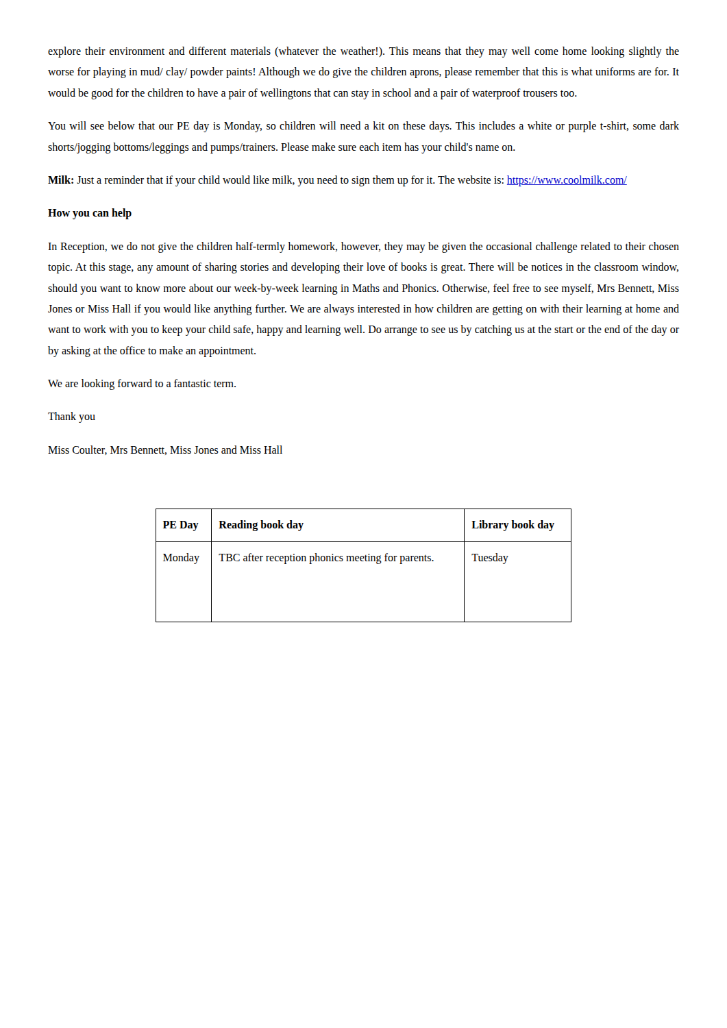explore their environment and different materials (whatever the weather!). This means that they may well come home looking slightly the worse for playing in mud/ clay/ powder paints! Although we do give the children aprons, please remember that this is what uniforms are for. It would be good for the children to have a pair of wellingtons that can stay in school and a pair of waterproof trousers too.
You will see below that our PE day is Monday, so children will need a kit on these days. This includes a white or purple t-shirt, some dark shorts/jogging bottoms/leggings and pumps/trainers. Please make sure each item has your child's name on.
Milk: Just a reminder that if your child would like milk, you need to sign them up for it. The website is: https://www.coolmilk.com/
How you can help
In Reception, we do not give the children half-termly homework, however, they may be given the occasional challenge related to their chosen topic. At this stage, any amount of sharing stories and developing their love of books is great. There will be notices in the classroom window, should you want to know more about our week-by-week learning in Maths and Phonics. Otherwise, feel free to see myself, Mrs Bennett, Miss Jones or Miss Hall if you would like anything further. We are always interested in how children are getting on with their learning at home and want to work with you to keep your child safe, happy and learning well. Do arrange to see us by catching us at the start or the end of the day or by asking at the office to make an appointment.
We are looking forward to a fantastic term.
Thank you
Miss Coulter, Mrs Bennett, Miss Jones and Miss Hall
| PE Day | Reading book day | Library book day |
| --- | --- | --- |
| Monday | TBC after reception phonics meeting for parents. | Tuesday |